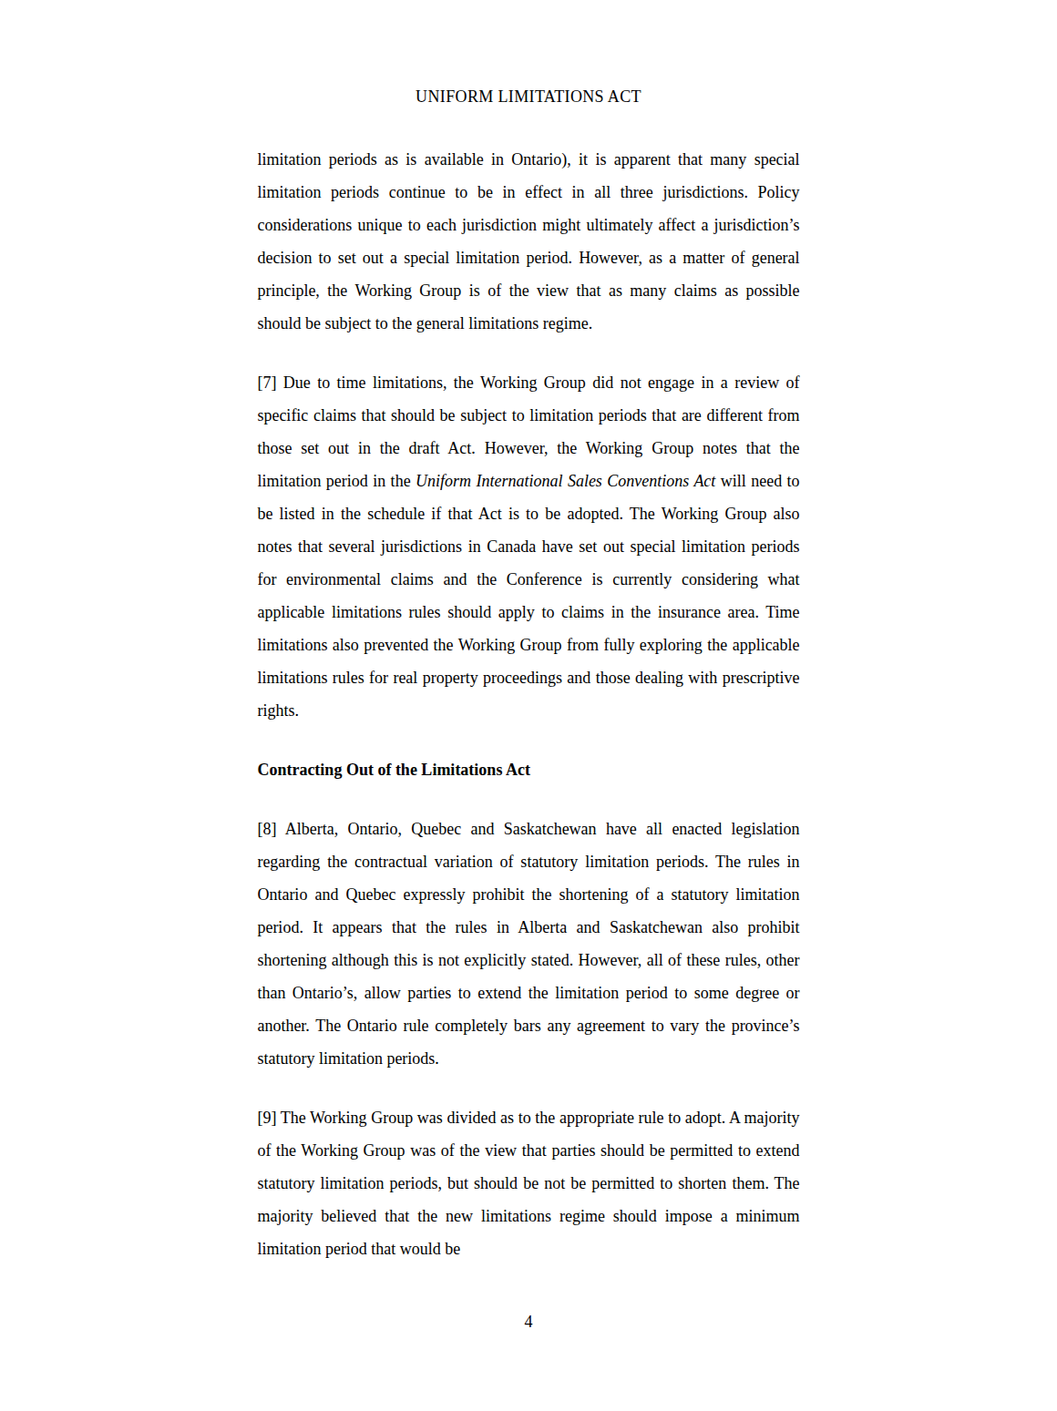UNIFORM LIMITATIONS ACT
limitation periods as is available in Ontario), it is apparent that many special limitation periods continue to be in effect in all three jurisdictions. Policy considerations unique to each jurisdiction might ultimately affect a jurisdiction’s decision to set out a special limitation period. However, as a matter of general principle, the Working Group is of the view that as many claims as possible should be subject to the general limitations regime.
[7] Due to time limitations, the Working Group did not engage in a review of specific claims that should be subject to limitation periods that are different from those set out in the draft Act. However, the Working Group notes that the limitation period in the Uniform International Sales Conventions Act will need to be listed in the schedule if that Act is to be adopted. The Working Group also notes that several jurisdictions in Canada have set out special limitation periods for environmental claims and the Conference is currently considering what applicable limitations rules should apply to claims in the insurance area. Time limitations also prevented the Working Group from fully exploring the applicable limitations rules for real property proceedings and those dealing with prescriptive rights.
Contracting Out of the Limitations Act
[8] Alberta, Ontario, Quebec and Saskatchewan have all enacted legislation regarding the contractual variation of statutory limitation periods. The rules in Ontario and Quebec expressly prohibit the shortening of a statutory limitation period. It appears that the rules in Alberta and Saskatchewan also prohibit shortening although this is not explicitly stated. However, all of these rules, other than Ontario’s, allow parties to extend the limitation period to some degree or another. The Ontario rule completely bars any agreement to vary the province’s statutory limitation periods.
[9] The Working Group was divided as to the appropriate rule to adopt. A majority of the Working Group was of the view that parties should be permitted to extend statutory limitation periods, but should be not be permitted to shorten them. The majority believed that the new limitations regime should impose a minimum limitation period that would be
4